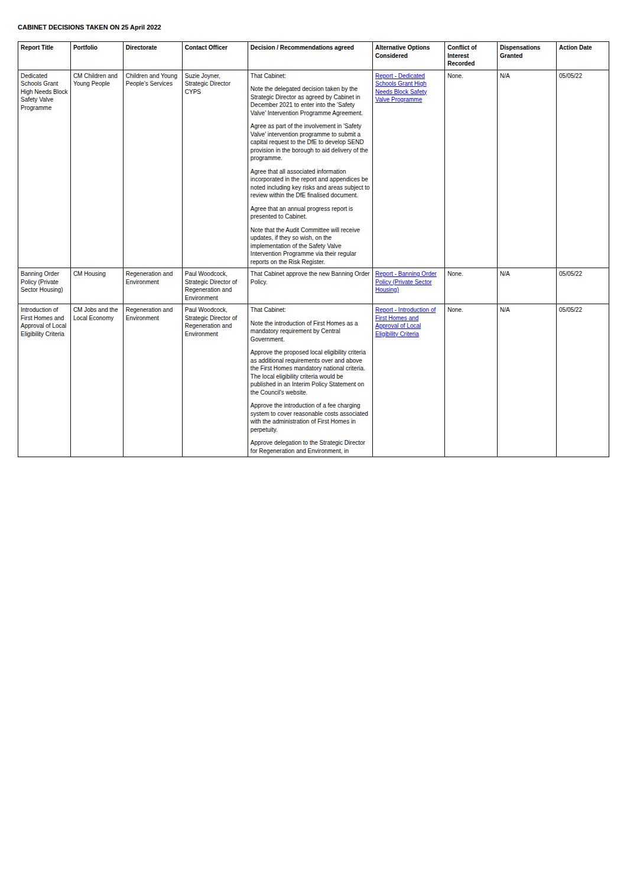CABINET DECISIONS TAKEN ON 25 April 2022
| Report Title | Portfolio | Directorate | Contact Officer | Decision / Recommendations agreed | Alternative Options Considered | Conflict of Interest Recorded | Dispensations Granted | Action Date |
| --- | --- | --- | --- | --- | --- | --- | --- | --- |
| Dedicated Schools Grant High Needs Block Safety Valve Programme | CM Children and Young People | Children and Young People's Services | Suzie Joyner, Strategic Director CYPS | That Cabinet: Note the delegated decision taken by the Strategic Director as agreed by Cabinet in December 2021 to enter into the 'Safety Valve' Intervention Programme Agreement. Agree as part of the involvement in 'Safety Valve' intervention programme to submit a capital request to the DfE to develop SEND provision in the borough to aid delivery of the programme. Agree that all associated information incorporated in the report and appendices be noted including key risks and areas subject to review within the DfE finalised document. Agree that an annual progress report is presented to Cabinet. Note that the Audit Committee will receive updates, if they so wish, on the implementation of the Safety Valve Intervention Programme via their regular reports on the Risk Register. | Report - Dedicated Schools Grant High Needs Block Safety Valve Programme | None. | N/A | 05/05/22 |
| Banning Order Policy (Private Sector Housing) | CM Housing | Regeneration and Environment | Paul Woodcock, Strategic Director of Regeneration and Environment | That Cabinet approve the new Banning Order Policy. | Report - Banning Order Policy (Private Sector Housing) | None. | N/A | 05/05/22 |
| Introduction of First Homes and Approval of Local Eligibility Criteria | CM Jobs and the Local Economy | Regeneration and Environment | Paul Woodcock, Strategic Director of Regeneration and Environment | That Cabinet: Note the introduction of First Homes as a mandatory requirement by Central Government. Approve the proposed local eligibility criteria as additional requirements over and above the First Homes mandatory national criteria. The local eligibility criteria would be published in an Interim Policy Statement on the Council's website. Approve the introduction of a fee charging system to cover reasonable costs associated with the administration of First Homes in perpetuity. Approve delegation to the Strategic Director for Regeneration and Environment, in | Report - Introduction of First Homes and Approval of Local Eligibility Criteria | None. | N/A | 05/05/22 |